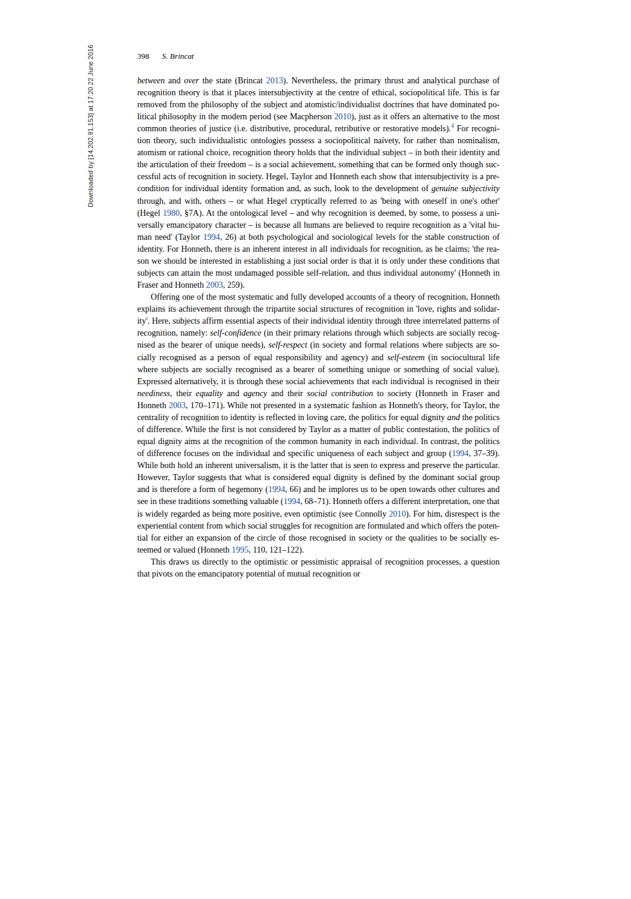Downloaded by [14.202.91.153] at 17:20 22 June 2016
398 S. Brincat
between and over the state (Brincat 2013). Nevertheless, the primary thrust and analytical purchase of recognition theory is that it places intersubjectivity at the centre of ethical, sociopolitical life. This is far removed from the philosophy of the subject and atomistic/individualist doctrines that have dominated political philosophy in the modern period (see Macpherson 2010), just as it offers an alternative to the most common theories of justice (i.e. distributive, procedural, retributive or restorative models).4 For recognition theory, such individualistic ontologies possess a sociopolitical naïvety, for rather than nominalism, atomism or rational choice, recognition theory holds that the individual subject – in both their identity and the articulation of their freedom – is a social achievement, something that can be formed only though successful acts of recognition in society. Hegel, Taylor and Honneth each show that intersubjectivity is a precondition for individual identity formation and, as such, look to the development of genuine subjectivity through, and with, others – or what Hegel cryptically referred to as 'being with oneself in one's other' (Hegel 1980, §7A). At the ontological level – and why recognition is deemed, by some, to possess a universally emancipatory character – is because all humans are believed to require recognition as a 'vital human need' (Taylor 1994, 26) at both psychological and sociological levels for the stable construction of identity. For Honneth, there is an inherent interest in all individuals for recognition, as he claims; 'the reason we should be interested in establishing a just social order is that it is only under these conditions that subjects can attain the most undamaged possible self-relation, and thus individual autonomy' (Honneth in Fraser and Honneth 2003, 259).
Offering one of the most systematic and fully developed accounts of a theory of recognition, Honneth explains its achievement through the tripartite social structures of recognition in 'love, rights and solidarity'. Here, subjects affirm essential aspects of their individual identity through three interrelated patterns of recognition, namely: self-confidence (in their primary relations through which subjects are socially recognised as the bearer of unique needs), self-respect (in society and formal relations where subjects are socially recognised as a person of equal responsibility and agency) and self-esteem (in sociocultural life where subjects are socially recognised as a bearer of something unique or something of social value). Expressed alternatively, it is through these social achievements that each individual is recognised in their neediness, their equality and agency and their social contribution to society (Honneth in Fraser and Honneth 2003, 170–171). While not presented in a systematic fashion as Honneth's theory, for Taylor, the centrality of recognition to identity is reflected in loving care, the politics for equal dignity and the politics of difference. While the first is not considered by Taylor as a matter of public contestation, the politics of equal dignity aims at the recognition of the common humanity in each individual. In contrast, the politics of difference focuses on the individual and specific uniqueness of each subject and group (1994, 37–39). While both hold an inherent universalism, it is the latter that is seen to express and preserve the particular. However, Taylor suggests that what is considered equal dignity is defined by the dominant social group and is therefore a form of hegemony (1994, 66) and he implores us to be open towards other cultures and see in these traditions something valuable (1994, 68–71). Honneth offers a different interpretation, one that is widely regarded as being more positive, even optimistic (see Connolly 2010). For him, disrespect is the experiential content from which social struggles for recognition are formulated and which offers the potential for either an expansion of the circle of those recognised in society or the qualities to be socially esteemed or valued (Honneth 1995, 110, 121–122).
This draws us directly to the optimistic or pessimistic appraisal of recognition processes, a question that pivots on the emancipatory potential of mutual recognition or